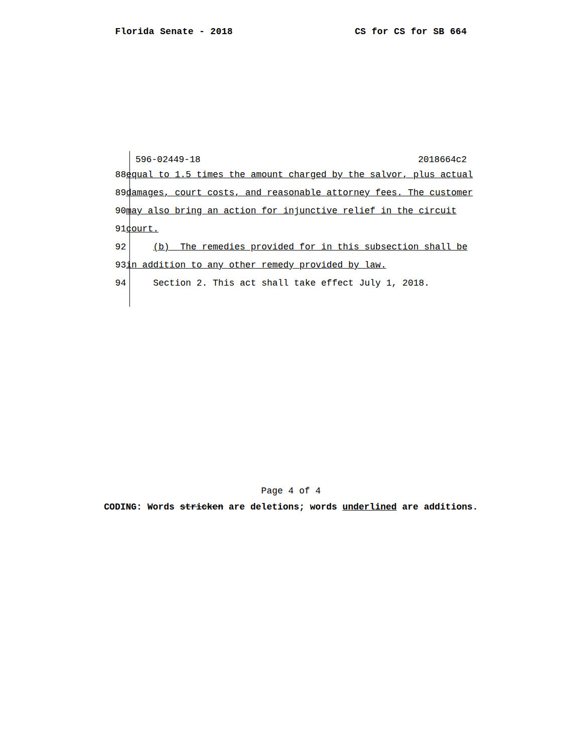Florida Senate - 2018
CS for CS for SB 664
596-02449-18
2018664c2
| 88 | equal to 1.5 times the amount charged by the salvor, plus actual |
| 89 | damages, court costs, and reasonable attorney fees. The customer |
| 90 | may also bring an action for injunctive relief in the circuit |
| 91 | court. |
| 92 | (b) The remedies provided for in this subsection shall be |
| 93 | in addition to any other remedy provided by law. |
| 94 | Section 2. This act shall take effect July 1, 2018. |
Page 4 of 4
CODING: Words stricken are deletions; words underlined are additions.